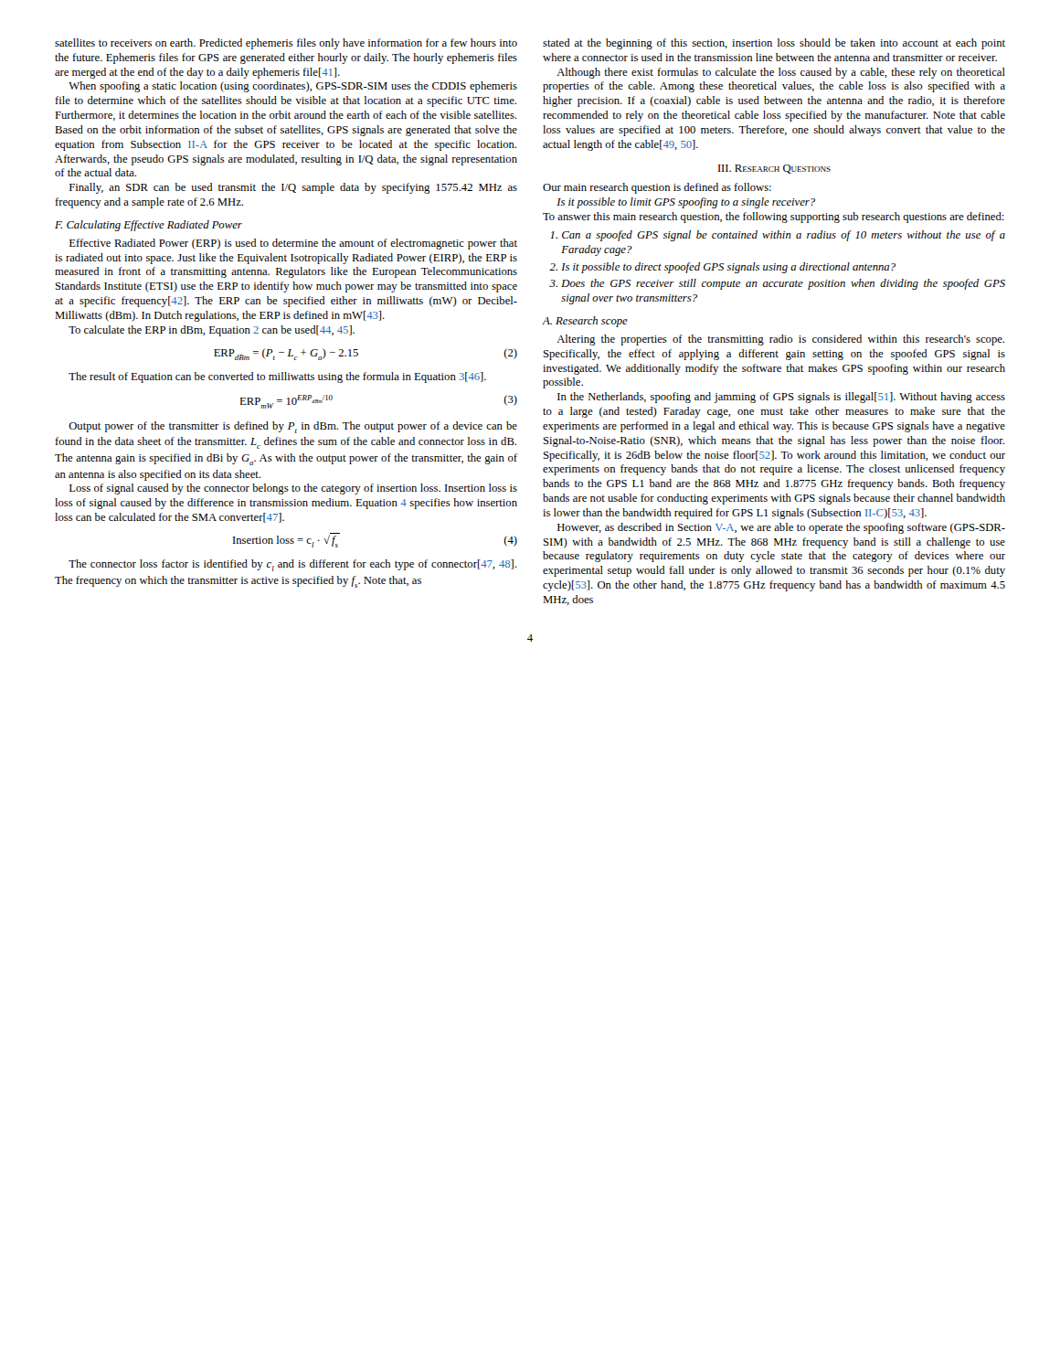satellites to receivers on earth. Predicted ephemeris files only have information for a few hours into the future. Ephemeris files for GPS are generated either hourly or daily. The hourly ephemeris files are merged at the end of the day to a daily ephemeris file[41].
When spoofing a static location (using coordinates), GPS-SDR-SIM uses the CDDIS ephemeris file to determine which of the satellites should be visible at that location at a specific UTC time. Furthermore, it determines the location in the orbit around the earth of each of the visible satellites. Based on the orbit information of the subset of satellites, GPS signals are generated that solve the equation from Subsection II-A for the GPS receiver to be located at the specific location. Afterwards, the pseudo GPS signals are modulated, resulting in I/Q data, the signal representation of the actual data.
Finally, an SDR can be used transmit the I/Q sample data by specifying 1575.42 MHz as frequency and a sample rate of 2.6 MHz.
F. Calculating Effective Radiated Power
Effective Radiated Power (ERP) is used to determine the amount of electromagnetic power that is radiated out into space. Just like the Equivalent Isotropically Radiated Power (EIRP), the ERP is measured in front of a transmitting antenna. Regulators like the European Telecommunications Standards Institute (ETSI) use the ERP to identify how much power may be transmitted into space at a specific frequency[42]. The ERP can be specified either in milliwatts (mW) or Decibel-Milliwatts (dBm). In Dutch regulations, the ERP is defined in mW[43].
To calculate the ERP in dBm, Equation 2 can be used[44, 45].
ERPdBm = (Pt − Lc + Ga) − 2.15 (2)
The result of Equation can be converted to milliwatts using the formula in Equation 3[46].
ERPmW = 10ERPdBm/10 (3)
Output power of the transmitter is defined by Pt in dBm. The output power of a device can be found in the data sheet of the transmitter. Lc defines the sum of the cable and connector loss in dB. The antenna gain is specified in dBi by Ga. As with the output power of the transmitter, the gain of an antenna is also specified on its data sheet.
Loss of signal caused by the connector belongs to the category of insertion loss. Insertion loss is loss of signal caused by the difference in transmission medium. Equation 4 specifies how insertion loss can be calculated for the SMA converter[47].
Insertion loss = cl · √fs (4)
The connector loss factor is identified by cl and is different for each type of connector[47, 48]. The frequency on which the transmitter is active is specified by fs. Note that, as
stated at the beginning of this section, insertion loss should be taken into account at each point where a connector is used in the transmission line between the antenna and transmitter or receiver.
Although there exist formulas to calculate the loss caused by a cable, these rely on theoretical properties of the cable. Among these theoretical values, the cable loss is also specified with a higher precision. If a (coaxial) cable is used between the antenna and the radio, it is therefore recommended to rely on the theoretical cable loss specified by the manufacturer. Note that cable loss values are specified at 100 meters. Therefore, one should always convert that value to the actual length of the cable[49, 50].
III. Research Questions
Our main research question is defined as follows:
Is it possible to limit GPS spoofing to a single receiver?
To answer this main research question, the following supporting sub research questions are defined:
Can a spoofed GPS signal be contained within a radius of 10 meters without the use of a Faraday cage?
Is it possible to direct spoofed GPS signals using a directional antenna?
Does the GPS receiver still compute an accurate position when dividing the spoofed GPS signal over two transmitters?
A. Research scope
Altering the properties of the transmitting radio is considered within this research's scope. Specifically, the effect of applying a different gain setting on the spoofed GPS signal is investigated. We additionally modify the software that makes GPS spoofing within our research possible.
In the Netherlands, spoofing and jamming of GPS signals is illegal[51]. Without having access to a large (and tested) Faraday cage, one must take other measures to make sure that the experiments are performed in a legal and ethical way. This is because GPS signals have a negative Signal-to-Noise-Ratio (SNR), which means that the signal has less power than the noise floor. Specifically, it is 26dB below the noise floor[52]. To work around this limitation, we conduct our experiments on frequency bands that do not require a license. The closest unlicensed frequency bands to the GPS L1 band are the 868 MHz and 1.8775 GHz frequency bands. Both frequency bands are not usable for conducting experiments with GPS signals because their channel bandwidth is lower than the bandwidth required for GPS L1 signals (Subsection II-C)[53, 43].
However, as described in Section V-A, we are able to operate the spoofing software (GPS-SDR-SIM) with a bandwidth of 2.5 MHz. The 868 MHz frequency band is still a challenge to use because regulatory requirements on duty cycle state that the category of devices where our experimental setup would fall under is only allowed to transmit 36 seconds per hour (0.1% duty cycle)[53]. On the other hand, the 1.8775 GHz frequency band has a bandwidth of maximum 4.5 MHz, does
4